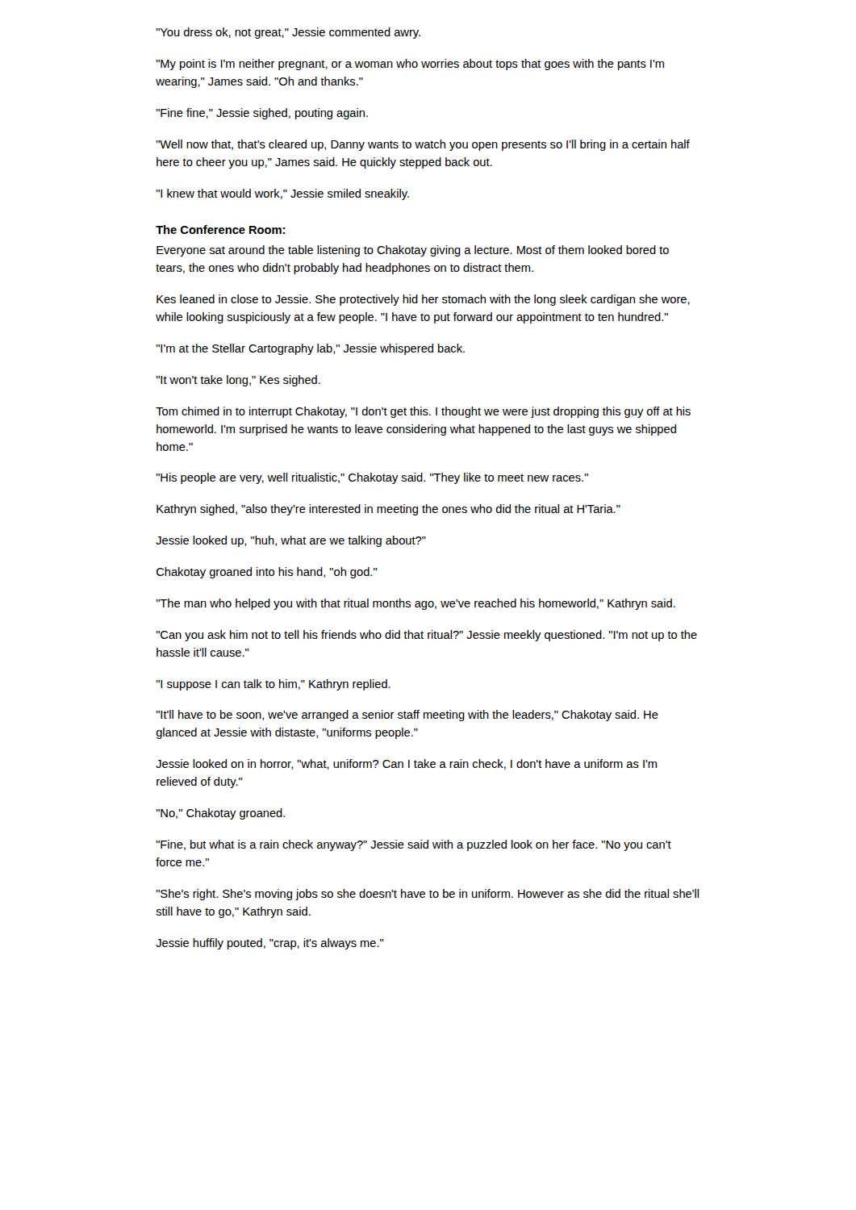"You dress ok, not great," Jessie commented awry.
"My point is I'm neither pregnant, or a woman who worries about tops that goes with the pants I'm wearing," James said. "Oh and thanks."
"Fine fine," Jessie sighed, pouting again.
"Well now that, that's cleared up, Danny wants to watch you open presents so I'll bring in a certain half here to cheer you up," James said. He quickly stepped back out.
"I knew that would work," Jessie smiled sneakily.
The Conference Room:
Everyone sat around the table listening to Chakotay giving a lecture. Most of them looked bored to tears, the ones who didn't probably had headphones on to distract them.
Kes leaned in close to Jessie. She protectively hid her stomach with the long sleek cardigan she wore, while looking suspiciously at a few people. "I have to put forward our appointment to ten hundred."
"I'm at the Stellar Cartography lab," Jessie whispered back.
"It won't take long," Kes sighed.
Tom chimed in to interrupt Chakotay, "I don't get this. I thought we were just dropping this guy off at his homeworld. I'm surprised he wants to leave considering what happened to the last guys we shipped home."
"His people are very, well ritualistic," Chakotay said. "They like to meet new races."
Kathryn sighed, "also they're interested in meeting the ones who did the ritual at H'Taria."
Jessie looked up, "huh, what are we talking about?"
Chakotay groaned into his hand, "oh god."
"The man who helped you with that ritual months ago, we've reached his homeworld," Kathryn said.
"Can you ask him not to tell his friends who did that ritual?" Jessie meekly questioned. "I'm not up to the hassle it'll cause."
"I suppose I can talk to him," Kathryn replied.
"It'll have to be soon, we've arranged a senior staff meeting with the leaders," Chakotay said. He glanced at Jessie with distaste, "uniforms people."
Jessie looked on in horror, "what, uniform? Can I take a rain check, I don't have a uniform as I'm relieved of duty."
"No," Chakotay groaned.
"Fine, but what is a rain check anyway?" Jessie said with a puzzled look on her face. "No you can't force me."
"She's right. She's moving jobs so she doesn't have to be in uniform. However as she did the ritual she'll still have to go," Kathryn said.
Jessie huffily pouted, "crap, it's always me."